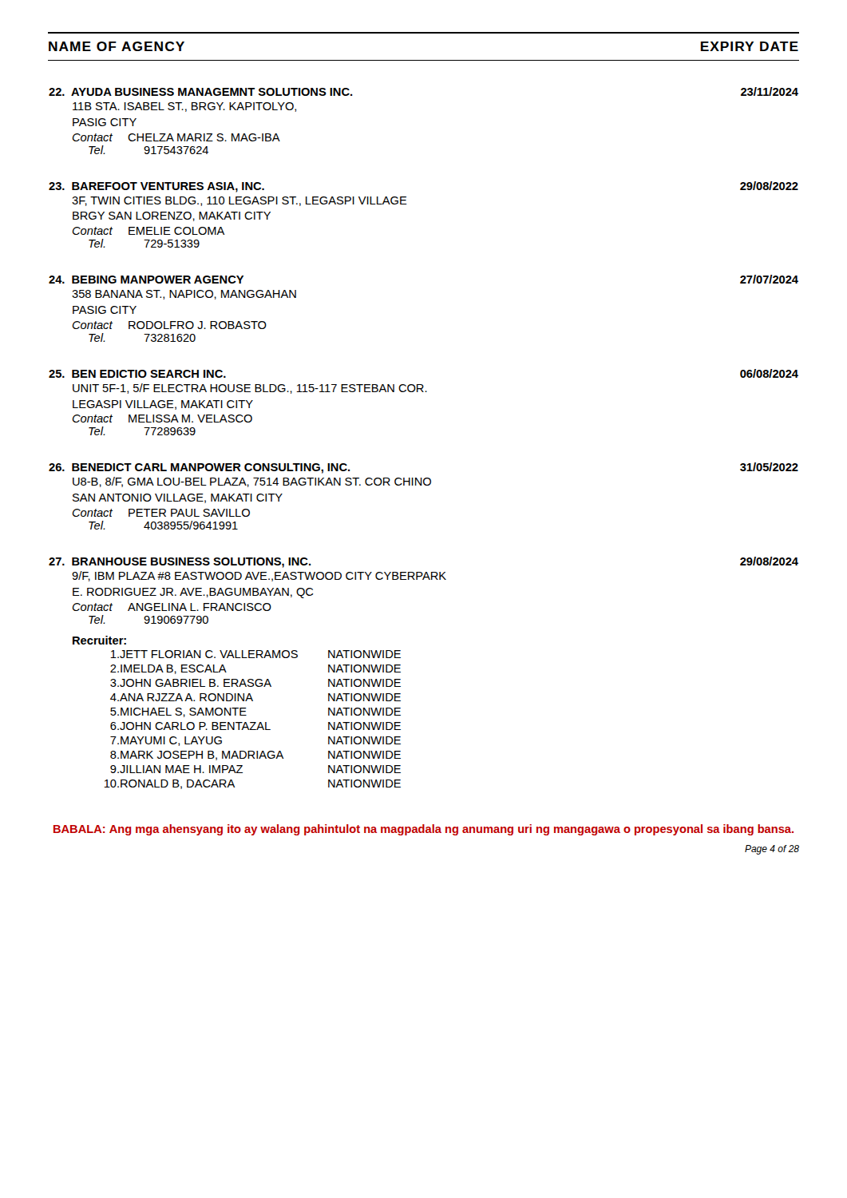| NAME OF AGENCY | EXPIRY DATE |
| --- | --- |
| 22. AYUDA BUSINESS MANAGEMNT SOLUTIONS INC. | 23/11/2024 |
11B STA. ISABEL ST., BRGY. KAPITOLYO,
PASIG CITY
Contact CHELZA MARIZ S. MAG-IBA
Tel. 9175437624
| 23. BAREFOOT VENTURES ASIA, INC. | 29/08/2022 |
3F, TWIN CITIES BLDG., 110 LEGASPI ST., LEGASPI VILLAGE
BRGY SAN LORENZO, MAKATI CITY
Contact EMELIE COLOMA
Tel. 729-51339
| 24. BEBING MANPOWER AGENCY | 27/07/2024 |
358 BANANA ST., NAPICO, MANGGAHAN
PASIG CITY
Contact RODOLFRO J. ROBASTO
Tel. 73281620
| 25. BEN EDICTIO SEARCH INC. | 06/08/2024 |
UNIT 5F-1, 5/F ELECTRA HOUSE BLDG., 115-117 ESTEBAN COR.
LEGASPI VILLAGE, MAKATI CITY
Contact MELISSA M. VELASCO
Tel. 77289639
| 26. BENEDICT CARL MANPOWER CONSULTING, INC. | 31/05/2022 |
U8-B, 8/F, GMA LOU-BEL PLAZA, 7514 BAGTIKAN ST. COR CHINO
SAN ANTONIO VILLAGE, MAKATI CITY
Contact PETER PAUL SAVILLO
Tel. 4038955/9641991
| 27. BRANHOUSE BUSINESS SOLUTIONS, INC. | 29/08/2024 |
9/F, IBM PLAZA #8 EASTWOOD AVE.,EASTWOOD CITY CYBERPARK
E. RODRIGUEZ JR. AVE.,BAGUMBAYAN, QC
Contact ANGELINA L. FRANCISCO
Tel. 9190697790
Recruiter:
| 1. | JETT FLORIAN C. VALLERAMOS | NATIONWIDE |
| 2. | IMELDA B, ESCALA | NATIONWIDE |
| 3. | JOHN GABRIEL B. ERASGA | NATIONWIDE |
| 4. | ANA RJZZA A. RONDINA | NATIONWIDE |
| 5. | MICHAEL S, SAMONTE | NATIONWIDE |
| 6. | JOHN CARLO P. BENTAZAL | NATIONWIDE |
| 7. | MAYUMI C, LAYUG | NATIONWIDE |
| 8. | MARK JOSEPH B, MADRIAGA | NATIONWIDE |
| 9. | JILLIAN MAE H. IMPAZ | NATIONWIDE |
| 10. | RONALD B, DACARA | NATIONWIDE |
BABALA: Ang mga ahensyang ito ay walang pahintulot na magpadala ng anumang uri ng mangagawa o propesyonal sa ibang bansa.
Page 4 of 28